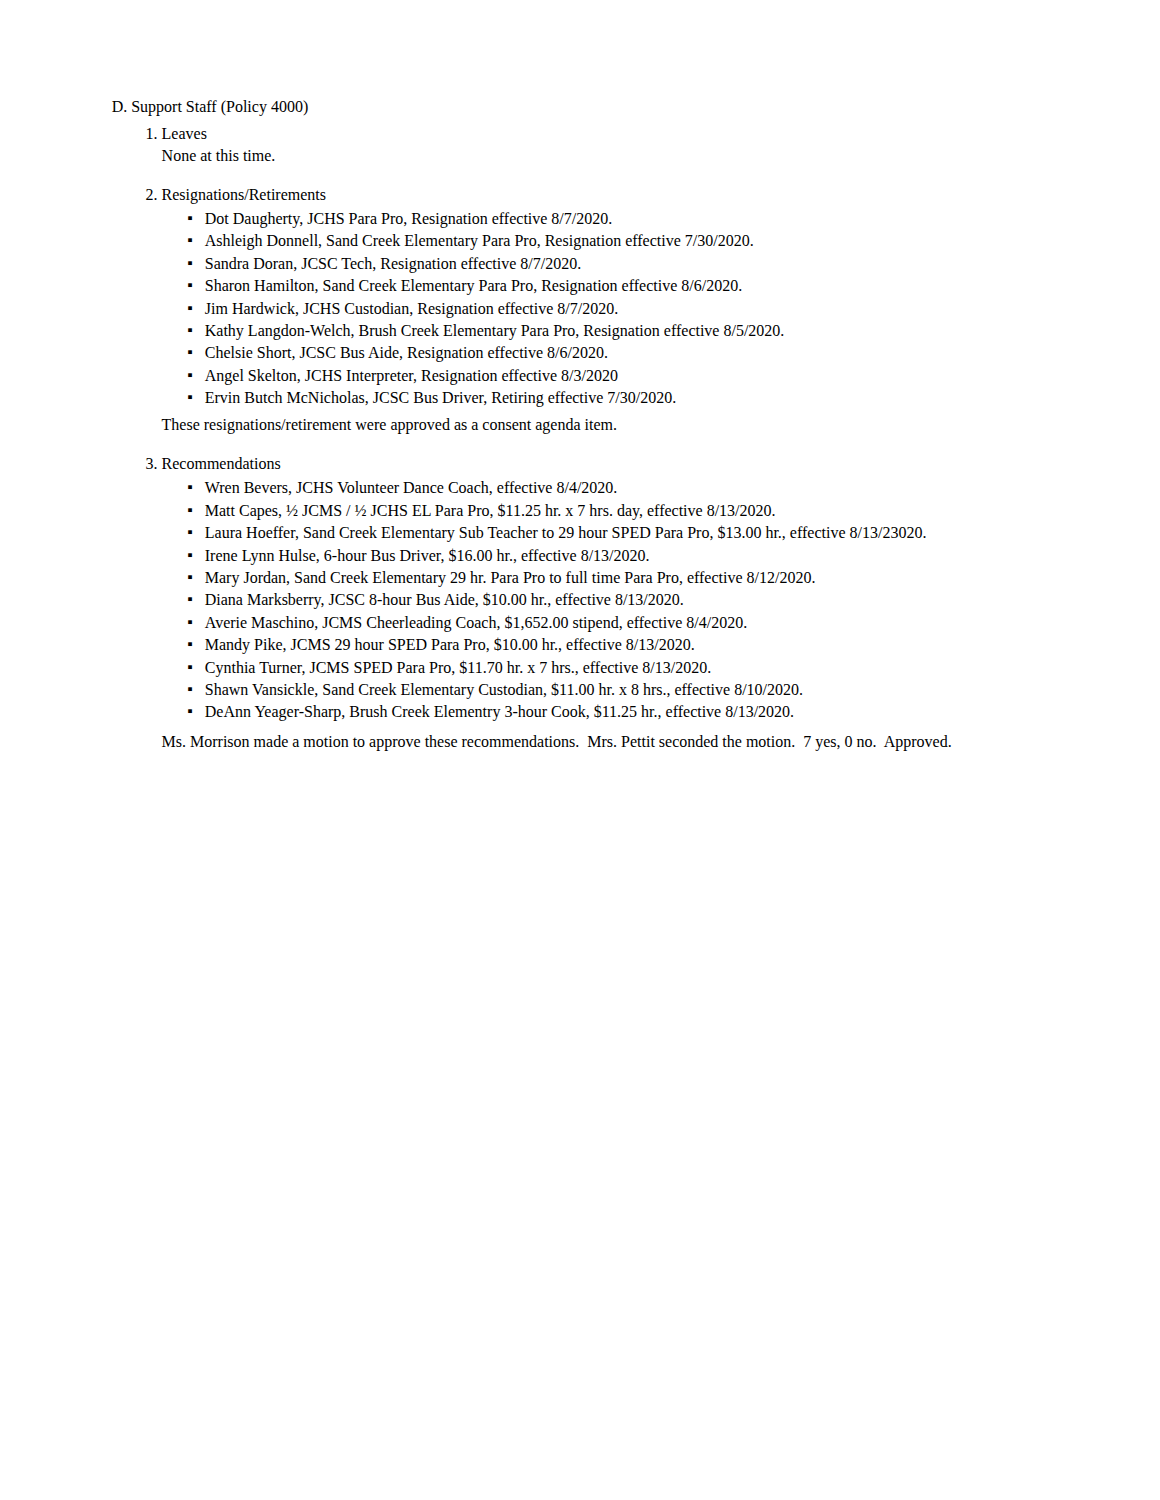Support Staff (Policy 4000)
Leaves
None at this time.
Resignations/Retirements
Dot Daugherty, JCHS Para Pro, Resignation effective 8/7/2020.
Ashleigh Donnell, Sand Creek Elementary Para Pro, Resignation effective 7/30/2020.
Sandra Doran, JCSC Tech, Resignation effective 8/7/2020.
Sharon Hamilton, Sand Creek Elementary Para Pro, Resignation effective 8/6/2020.
Jim Hardwick, JCHS Custodian, Resignation effective 8/7/2020.
Kathy Langdon-Welch, Brush Creek Elementary Para Pro, Resignation effective 8/5/2020.
Chelsie Short, JCSC Bus Aide, Resignation effective 8/6/2020.
Angel Skelton, JCHS Interpreter, Resignation effective 8/3/2020
Ervin Butch McNicholas, JCSC Bus Driver, Retiring effective 7/30/2020.
These resignations/retirement were approved as a consent agenda item.
Recommendations
Wren Bevers, JCHS Volunteer Dance Coach, effective 8/4/2020.
Matt Capes, ½ JCMS / ½ JCHS EL Para Pro, $11.25 hr. x 7 hrs. day, effective 8/13/2020.
Laura Hoeffer, Sand Creek Elementary Sub Teacher to 29 hour SPED Para Pro, $13.00 hr., effective 8/13/23020.
Irene Lynn Hulse, 6-hour Bus Driver, $16.00 hr., effective 8/13/2020.
Mary Jordan, Sand Creek Elementary 29 hr. Para Pro to full time Para Pro, effective 8/12/2020.
Diana Marksberry, JCSC 8-hour Bus Aide, $10.00 hr., effective 8/13/2020.
Averie Maschino, JCMS Cheerleading Coach, $1,652.00 stipend, effective 8/4/2020.
Mandy Pike, JCMS 29 hour SPED Para Pro, $10.00 hr., effective 8/13/2020.
Cynthia Turner, JCMS SPED Para Pro, $11.70 hr. x 7 hrs., effective 8/13/2020.
Shawn Vansickle, Sand Creek Elementary Custodian, $11.00 hr. x 8 hrs., effective 8/10/2020.
DeAnn Yeager-Sharp, Brush Creek Elementry 3-hour Cook, $11.25 hr., effective 8/13/2020.
Ms. Morrison made a motion to approve these recommendations. Mrs. Pettit seconded the motion. 7 yes, 0 no. Approved.